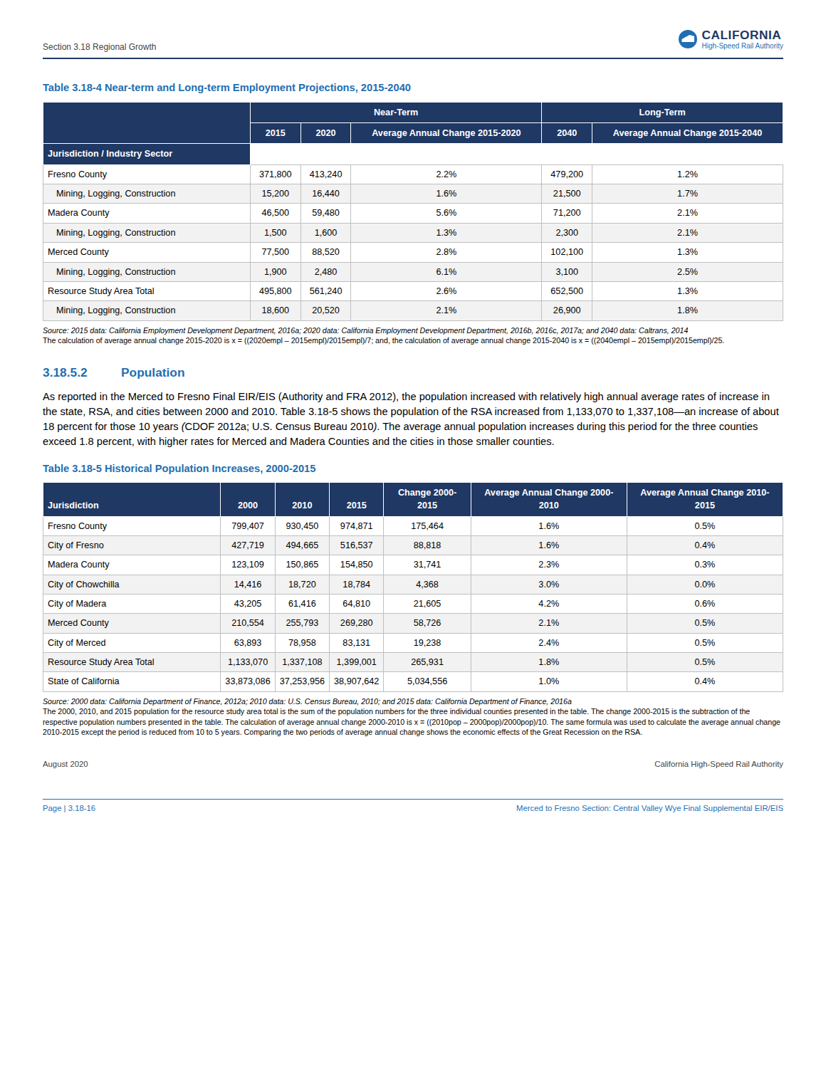Section 3.18 Regional Growth
CALIFORNIA
High-Speed Rail Authority
Table 3.18-4 Near-term and Long-term Employment Projections, 2015-2040
| | Near-Term | Long-Term |
| --- | --- | --- |
| 2015 | 2020 | Average Annual Change 2015-2020 | 2040 | Average Annual Change 2015-2040 |
| Jurisdiction / Industry Sector | | | | | |
| Fresno County | 371,800 | 413,240 | 2.2% | 479,200 | 1.2% |
| Mining, Logging, Construction | 15,200 | 16,440 | 1.6% | 21,500 | 1.7% |
| Madera County | 46,500 | 59,480 | 5.6% | 71,200 | 2.1% |
| Mining, Logging, Construction | 1,500 | 1,600 | 1.3% | 2,300 | 2.1% |
| Merced County | 77,500 | 88,520 | 2.8% | 102,100 | 1.3% |
| Mining, Logging, Construction | 1,900 | 2,480 | 6.1% | 3,100 | 2.5% |
| Resource Study Area Total | 495,800 | 561,240 | 2.6% | 652,500 | 1.3% |
| Mining, Logging, Construction | 18,600 | 20,520 | 2.1% | 26,900 | 1.8% |
Source: 2015 data: California Employment Development Department, 2016a; 2020 data: California Employment Development Department, 2016b, 2016c, 2017a; and 2040 data: Caltrans, 2014
The calculation of average annual change 2015-2020 is x = ((2020empl – 2015empl)/2015empl)/7; and, the calculation of average annual change 2015-2040 is x = ((2040empl – 2015empl)/2015empl)/25.
3.18.5.2 Population
As reported in the Merced to Fresno Final EIR/EIS (Authority and FRA 2012), the population increased with relatively high annual average rates of increase in the state, RSA, and cities between 2000 and 2010. Table 3.18-5 shows the population of the RSA increased from 1,133,070 to 1,337,108—an increase of about 18 percent for those 10 years (CDOF 2012a; U.S. Census Bureau 2010). The average annual population increases during this period for the three counties exceed 1.8 percent, with higher rates for Merced and Madera Counties and the cities in those smaller counties.
Table 3.18-5 Historical Population Increases, 2000-2015
| Jurisdiction | 2000 | 2010 | 2015 | Change 2000-2015 | Average Annual Change 2000-2010 | Average Annual Change 2010-2015 |
| --- | --- | --- | --- | --- | --- | --- |
| Fresno County | 799,407 | 930,450 | 974,871 | 175,464 | 1.6% | 0.5% |
| City of Fresno | 427,719 | 494,665 | 516,537 | 88,818 | 1.6% | 0.4% |
| Madera County | 123,109 | 150,865 | 154,850 | 31,741 | 2.3% | 0.3% |
| City of Chowchilla | 14,416 | 18,720 | 18,784 | 4,368 | 3.0% | 0.0% |
| City of Madera | 43,205 | 61,416 | 64,810 | 21,605 | 4.2% | 0.6% |
| Merced County | 210,554 | 255,793 | 269,280 | 58,726 | 2.1% | 0.5% |
| City of Merced | 63,893 | 78,958 | 83,131 | 19,238 | 2.4% | 0.5% |
| Resource Study Area Total | 1,133,070 | 1,337,108 | 1,399,001 | 265,931 | 1.8% | 0.5% |
| State of California | 33,873,086 | 37,253,956 | 38,907,642 | 5,034,556 | 1.0% | 0.4% |
Source: 2000 data: California Department of Finance, 2012a; 2010 data: U.S. Census Bureau, 2010; and 2015 data: California Department of Finance, 2016a
The 2000, 2010, and 2015 population for the resource study area total is the sum of the population numbers for the three individual counties presented in the table. The change 2000-2015 is the subtraction of the respective population numbers presented in the table. The calculation of average annual change 2000-2010 is x = ((2010pop – 2000pop)/2000pop)/10. The same formula was used to calculate the average annual change 2010-2015 except the period is reduced from 10 to 5 years. Comparing the two periods of average annual change shows the economic effects of the Great Recession on the RSA.
August 2020
California High-Speed Rail Authority
Page | 3.18-16
Merced to Fresno Section: Central Valley Wye Final Supplemental EIR/EIS